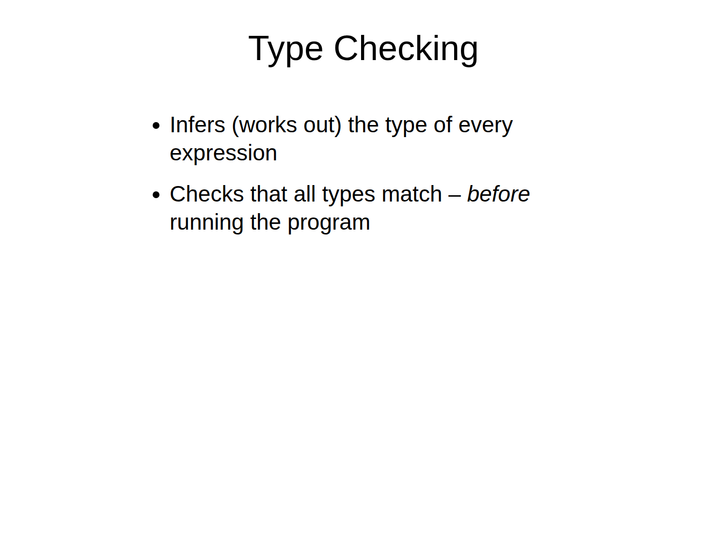Type Checking
Infers (works out) the type of every expression
Checks that all types match – before running the program